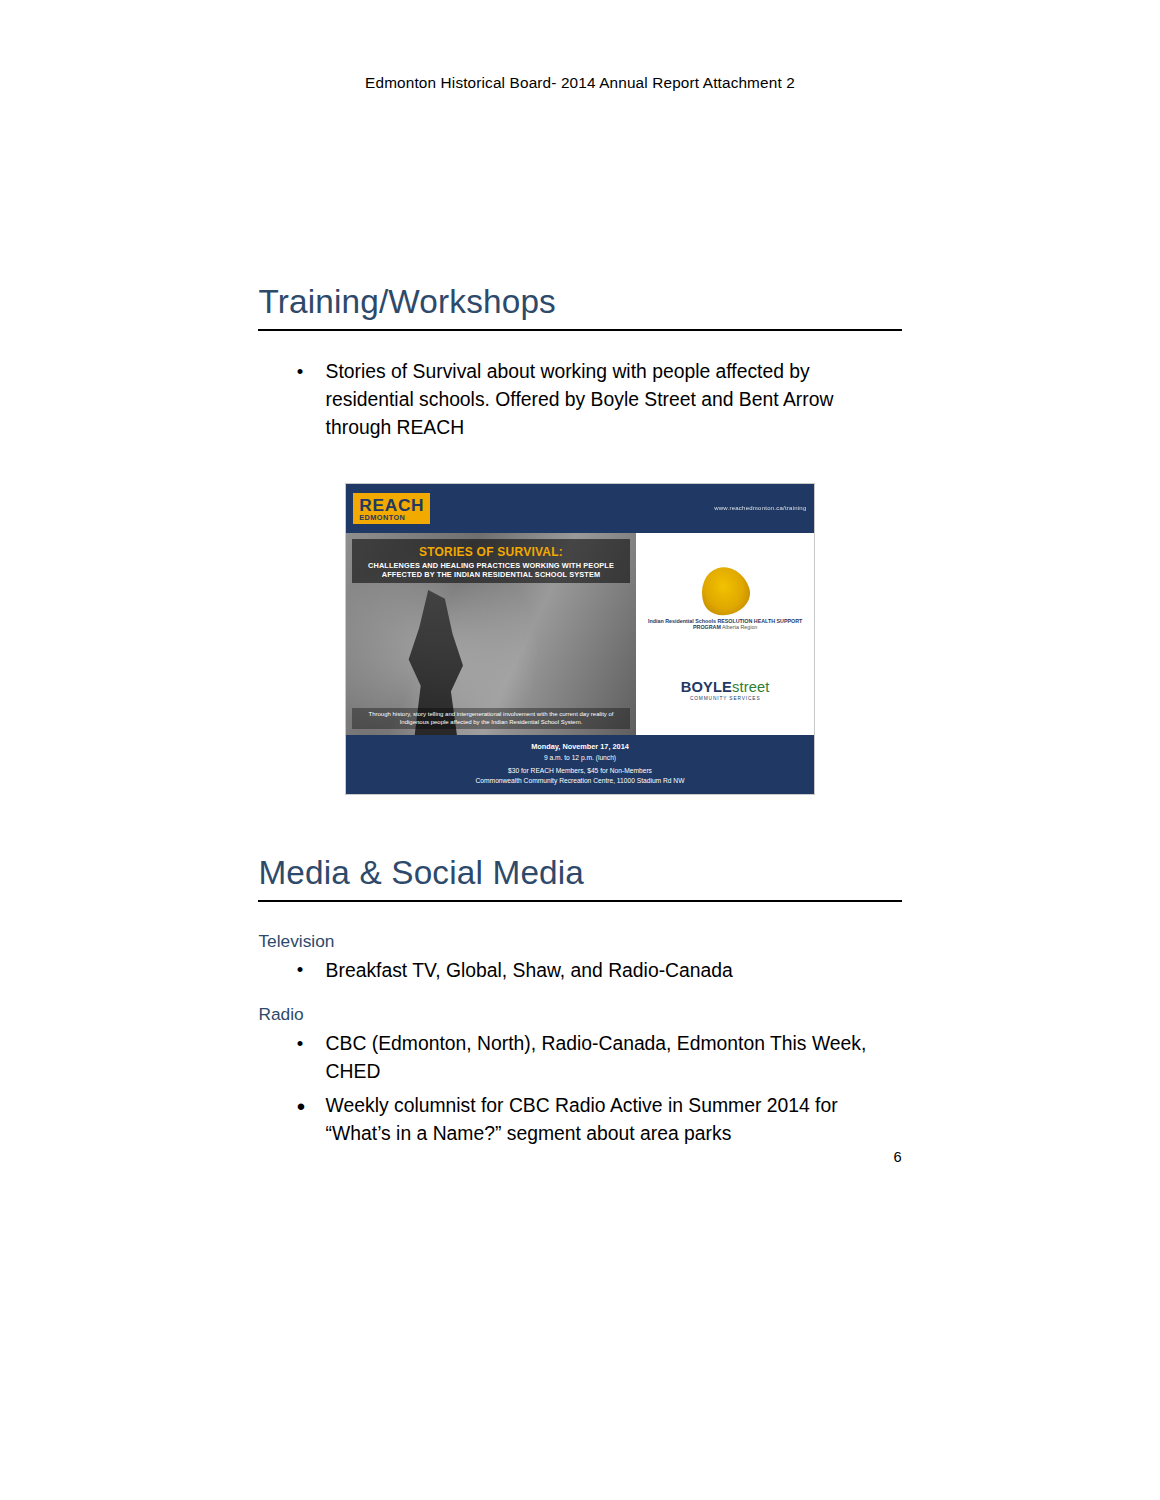Edmonton Historical Board- 2014 Annual Report Attachment 2
Training/Workshops
Stories of Survival about working with people affected by residential schools. Offered by Boyle Street and Bent Arrow through REACH
REACH EDMONTON
www.reachedmonton.ca/training
STORIES OF SURVIVAL: CHALLENGES AND HEALING PRACTICES WORKING WITH PEOPLE AFFECTED BY THE INDIAN RESIDENTIAL SCHOOL SYSTEM
Through history, story telling and intergenerational involvement with the current day reality of Indigenous people affected by the Indian Residential School System.
Indian Residential Schools RESOLUTION HEALTH SUPPORT PROGRAM Alberta Region
BOYLEstreet COMMUNITY SERVICES
Monday, November 17, 2014 9 a.m. to 12 p.m. (lunch) $30 for REACH Members, $45 for Non-Members Commonwealth Community Recreation Centre, 11000 Stadium Rd NW
Media & Social Media
Television
Breakfast TV, Global, Shaw, and Radio-Canada
Radio
CBC (Edmonton, North), Radio-Canada, Edmonton This Week, CHED
Weekly columnist for CBC Radio Active in Summer 2014 for “What’s in a Name?” segment about area parks
6